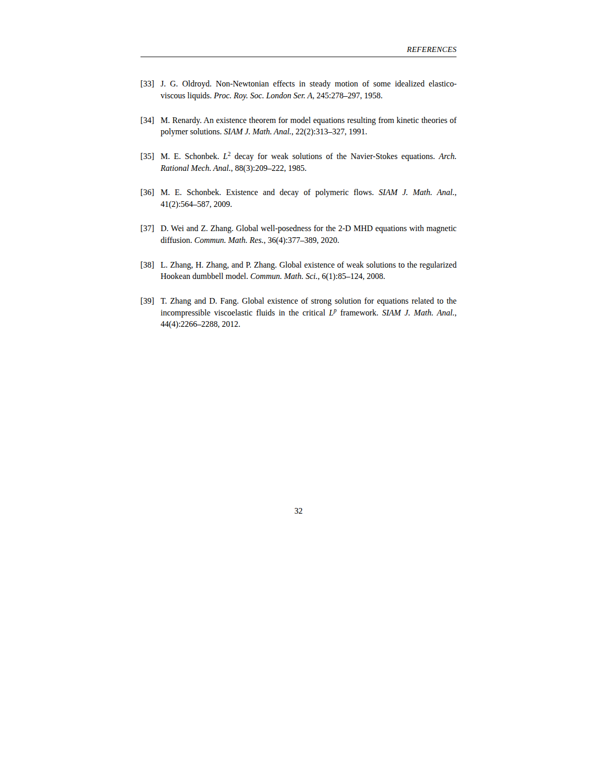REFERENCES
[33] J. G. Oldroyd. Non-Newtonian effects in steady motion of some idealized elastico-viscous liquids. Proc. Roy. Soc. London Ser. A, 245:278–297, 1958.
[34] M. Renardy. An existence theorem for model equations resulting from kinetic theories of polymer solutions. SIAM J. Math. Anal., 22(2):313–327, 1991.
[35] M. E. Schonbek. L2 decay for weak solutions of the Navier-Stokes equations. Arch. Rational Mech. Anal., 88(3):209–222, 1985.
[36] M. E. Schonbek. Existence and decay of polymeric flows. SIAM J. Math. Anal., 41(2):564–587, 2009.
[37] D. Wei and Z. Zhang. Global well-posedness for the 2-D MHD equations with magnetic diffusion. Commun. Math. Res., 36(4):377–389, 2020.
[38] L. Zhang, H. Zhang, and P. Zhang. Global existence of weak solutions to the regularized Hookean dumbbell model. Commun. Math. Sci., 6(1):85–124, 2008.
[39] T. Zhang and D. Fang. Global existence of strong solution for equations related to the incompressible viscoelastic fluids in the critical Lp framework. SIAM J. Math. Anal., 44(4):2266–2288, 2012.
32